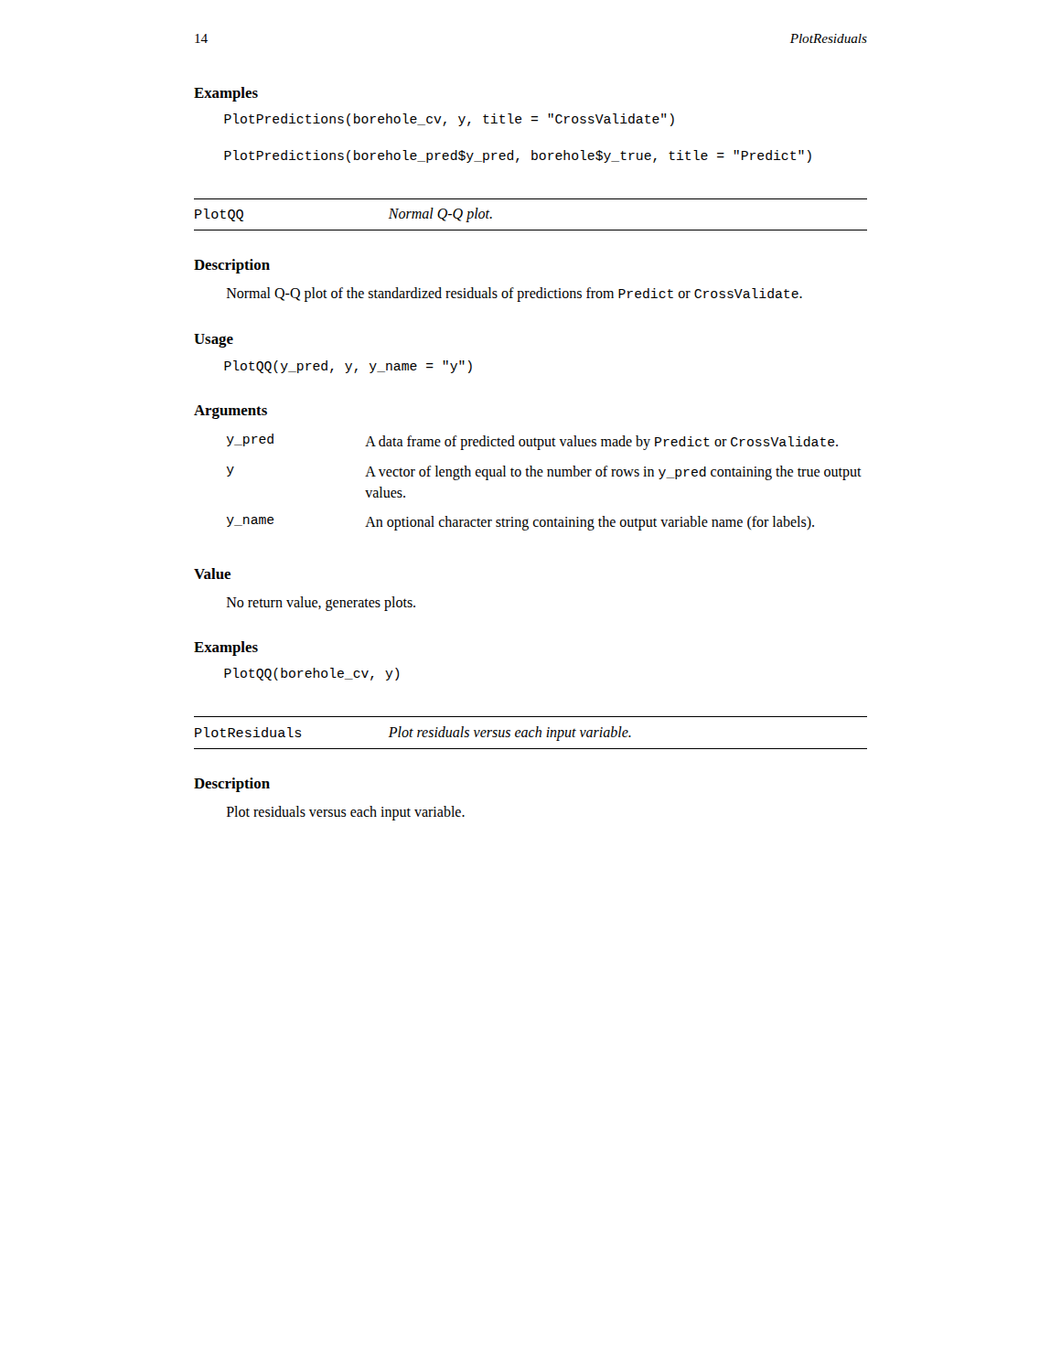14 PlotResiduals
Examples
PlotPredictions(borehole_cv, y, title = "CrossValidate")

PlotPredictions(borehole_pred$y_pred, borehole$y_true, title = "Predict")
PlotQQ Normal Q-Q plot.
Description
Normal Q-Q plot of the standardized residuals of predictions from Predict or CrossValidate.
Usage
PlotQQ(y_pred, y, y_name = "y")
Arguments
y_pred
A data frame of predicted output values made by Predict or CrossValidate.
y
A vector of length equal to the number of rows in y_pred containing the true output values.
y_name
An optional character string containing the output variable name (for labels).
Value
No return value, generates plots.
Examples
PlotQQ(borehole_cv, y)
PlotResiduals Plot residuals versus each input variable.
Description
Plot residuals versus each input variable.